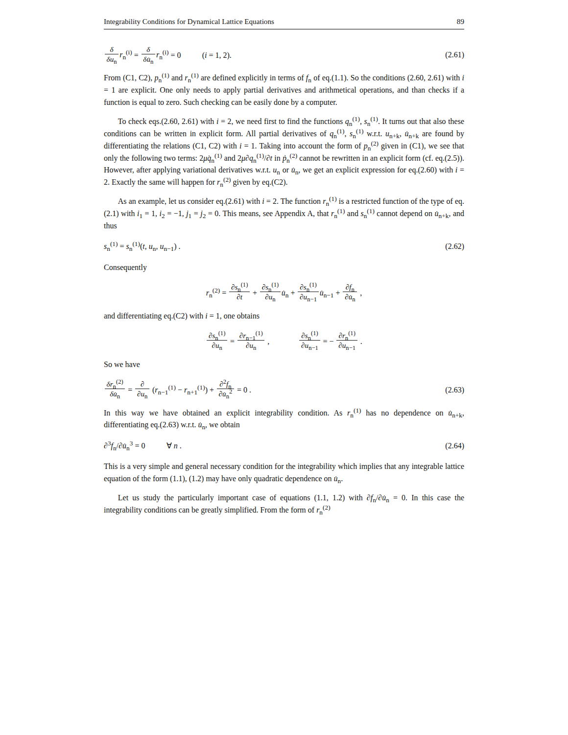Integrability Conditions for Dynamical Lattice Equations 89
δδun rn(i) = δδu̇n rn(i) = 0 (i = 1, 2). (2.61)
From (C1, C2), pn(1) and rn(1) are defined explicitly in terms of fn of eq.(1.1). So the conditions (2.60, 2.61) with i = 1 are explicit. One only needs to apply partial derivatives and arithmetical operations, and than checks if a function is equal to zero. Such checking can be easily done by a computer.
To check eqs.(2.60, 2.61) with i = 2, we need first to find the functions qn(1), sn(1). It turns out that also these conditions can be written in explicit form. All partial derivatives of qn(1), sn(1) w.r.t. un+k, u̇n+k are found by differentiating the relations (C1, C2) with i = 1. Taking into account the form of pn(2) given in (C1), we see that only the following two terms: 2μ̇qn(1) and 2μ∂qn(1)/∂t in ṗn(2) cannot be rewritten in an explicit form (cf. eq.(2.5)). However, after applying variational derivatives w.r.t. un or u̇n, we get an explicit expression for eq.(2.60) with i = 2. Exactly the same will happen for rn(2) given by eq.(C2).
As an example, let us consider eq.(2.61) with i = 2. The function rn(1) is a restricted function of the type of eq.(2.1) with i1 = 1, i2 = −1, j1 = j2 = 0. This means, see Appendix A, that rn(1) and sn(1) cannot depend on u̇n+k, and thus
sn(1) = sn(1)(t, un, un−1) . (2.62)
Consequently
rn(2) = ∂sn(1)∂t + ∂sn(1)∂un u̇n + ∂sn(1)∂un−1 u̇n−1 + ∂fn∂u̇n ,
and differentiating eq.(C2) with i = 1, one obtains
∂sn(1)∂un = ∂rn−1(1)∂un , ∂sn(1)∂un−1 = − ∂rn(1)∂un−1 .
So we have
δrn(2) δu̇n = ∂∂un (rn−1(1) − rn+1(1)) + ∂2fn∂u̇n2 = 0 . (2.63)
In this way we have obtained an explicit integrability condition. As rn(1) has no dependence on u̇n+k, differentiating eq.(2.63) w.r.t. u̇n, we obtain
∂3fn/∂u̇n3 = 0 ∀ n . (2.64)
This is a very simple and general necessary condition for the integrability which implies that any integrable lattice equation of the form (1.1), (1.2) may have only quadratic dependence on u̇n.
Let us study the particularly important case of equations (1.1, 1.2) with ∂fn/∂u̇n = 0. In this case the integrability conditions can be greatly simplified. From the form of rn(2)